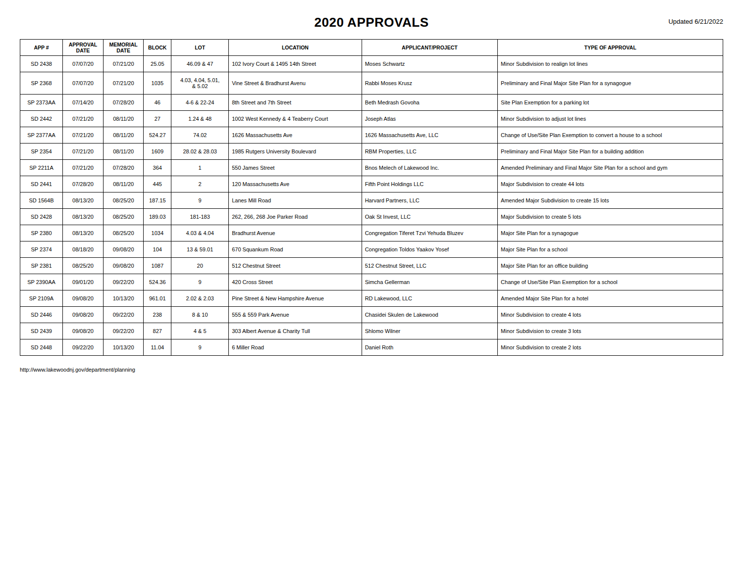2020 APPROVALS
Updated 6/21/2022
| APP # | APPROVAL DATE | MEMORIAL DATE | BLOCK | LOT | LOCATION | APPLICANT/PROJECT | TYPE OF APPROVAL |
| --- | --- | --- | --- | --- | --- | --- | --- |
| SD 2438 | 07/07/20 | 07/21/20 | 25.05 | 46.09 & 47 | 102 Ivory Court & 1495 14th Street | Moses Schwartz | Minor Subdivision to realign lot lines |
| SP 2368 | 07/07/20 | 07/21/20 | 1035 | 4.03, 4.04, 5.01, & 5.02 | Vine Street & Bradhurst Avenu | Rabbi Moses Krusz | Preliminary and Final Major Site Plan for a synagogue |
| SP 2373AA | 07/14/20 | 07/28/20 | 46 | 4-6 & 22-24 | 8th Street and 7th Street | Beth Medrash Govoha | Site Plan Exemption for a parking lot |
| SD 2442 | 07/21/20 | 08/11/20 | 27 | 1.24 & 48 | 1002 West Kennedy & 4 Teaberry Court | Joseph Atlas | Minor Subdivision to adjust lot lines |
| SP 2377AA | 07/21/20 | 08/11/20 | 524.27 | 74.02 | 1626 Massachusetts Ave | 1626 Massachusetts Ave, LLC | Change of Use/Site Plan Exemption to convert a house to a school |
| SP 2354 | 07/21/20 | 08/11/20 | 1609 | 28.02 & 28.03 | 1985 Rutgers University Boulevard | RBM Properties, LLC | Preliminary and Final Major Site Plan for a building addition |
| SP 2211A | 07/21/20 | 07/28/20 | 364 | 1 | 550 James Street | Bnos Melech of Lakewood Inc. | Amended Preliminary and Final Major Site Plan for a school and gym |
| SD 2441 | 07/28/20 | 08/11/20 | 445 | 2 | 120 Massachusetts Ave | Fifth Point Holdings LLC | Major Subdivision to create 44 lots |
| SD 1564B | 08/13/20 | 08/25/20 | 187.15 | 9 | Lanes Mill Road | Harvard Partners, LLC | Amended Major Subdivision to create 15 lots |
| SD 2428 | 08/13/20 | 08/25/20 | 189.03 | 181-183 | 262, 266, 268 Joe Parker Road | Oak St Invest, LLC | Major Subdivision to create 5 lots |
| SP 2380 | 08/13/20 | 08/25/20 | 1034 | 4.03 & 4.04 | Bradhurst Avenue | Congregation Tiferet Tzvi Yehuda Bluzev | Major Site Plan for a synagogue |
| SP 2374 | 08/18/20 | 09/08/20 | 104 | 13 & 59.01 | 670 Squankum Road | Congregation Toldos Yaakov Yosef | Major Site Plan for a school |
| SP 2381 | 08/25/20 | 09/08/20 | 1087 | 20 | 512 Chestnut Street | 512 Chestnut Street, LLC | Major Site Plan for an office building |
| SP 2390AA | 09/01/20 | 09/22/20 | 524.36 | 9 | 420 Cross Street | Simcha Gellerman | Change of Use/Site Plan Exemption for a school |
| SP 2109A | 09/08/20 | 10/13/20 | 961.01 | 2.02 & 2.03 | Pine Street & New Hampshire Avenue | RD Lakewood, LLC | Amended Major Site Plan for a hotel |
| SD 2446 | 09/08/20 | 09/22/20 | 238 | 8 & 10 | 555 & 559 Park Avenue | Chasidei Skulen de Lakewood | Minor Subdivision to create 4 lots |
| SD 2439 | 09/08/20 | 09/22/20 | 827 | 4 & 5 | 303 Albert Avenue & Charity Tull | Shlomo Wilner | Minor Subdivision to create 3 lots |
| SD 2448 | 09/22/20 | 10/13/20 | 11.04 | 9 | 6 Miller Road | Daniel Roth | Minor Subdivision to create 2 lots |
http://www.lakewoodnj.gov/department/planning